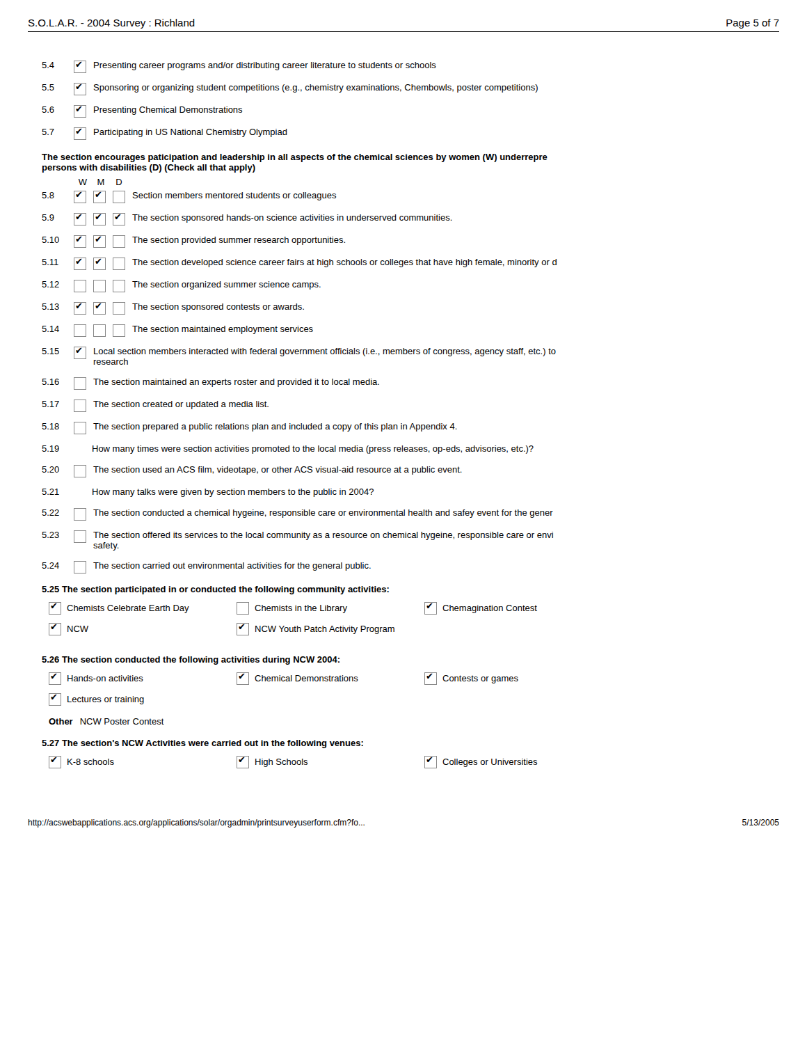S.O.L.A.R. - 2004 Survey : Richland
Page 5 of 7
5.4
Presenting career programs and/or distributing career literature to students or schools
5.5
Sponsoring or organizing student competitions (e.g., chemistry examinations, Chembowls, poster competitions)
5.6
Presenting Chemical Demonstrations
5.7
Participating in US National Chemistry Olympiad
The section encourages paticipation and leadership in all aspects of the chemical sciences by women (W) underrepre
persons with disabilities (D) (Check all that apply)
WMD
5.8
Section members mentored students or colleagues
5.9
The section sponsored hands-on science activities in underserved communities.
5.10
The section provided summer research opportunities.
5.11
The section developed science career fairs at high schools or colleges that have high female, minority or d
5.12
The section organized summer science camps.
5.13
The section sponsored contests or awards.
5.14
The section maintained employment services
5.15
Local section members interacted with federal government officials (i.e., members of congress, agency staff, etc.) to
research
5.16
The section maintained an experts roster and provided it to local media.
5.17
The section created or updated a media list.
5.18
The section prepared a public relations plan and included a copy of this plan in Appendix 4.
5.19
How many times were section activities promoted to the local media (press releases, op-eds, advisories, etc.)?
5.20
The section used an ACS film, videotape, or other ACS visual-aid resource at a public event.
5.21
How many talks were given by section members to the public in 2004?
5.22
The section conducted a chemical hygeine, responsible care or environmental health and safey event for the gener
5.23
The section offered its services to the local community as a resource on chemical hygeine, responsible care or envi
safety.
5.24
The section carried out environmental activities for the general public.
5.25 The section participated in or conducted the following community activities:
Chemists Celebrate Earth Day
Chemists in the Library
Chemagination Contest
NCW
NCW Youth Patch Activity Program
5.26 The section conducted the following activities during NCW 2004:
Hands-on activities
Chemical Demonstrations
Contests or games
Lectures or training
Other
NCW Poster Contest
5.27 The section's NCW Activities were carried out in the following venues:
K-8 schools
High Schools
Colleges or Universities
http://acswebapplications.acs.org/applications/solar/orgadmin/printsurveyuserform.cfm?fo...
5/13/2005